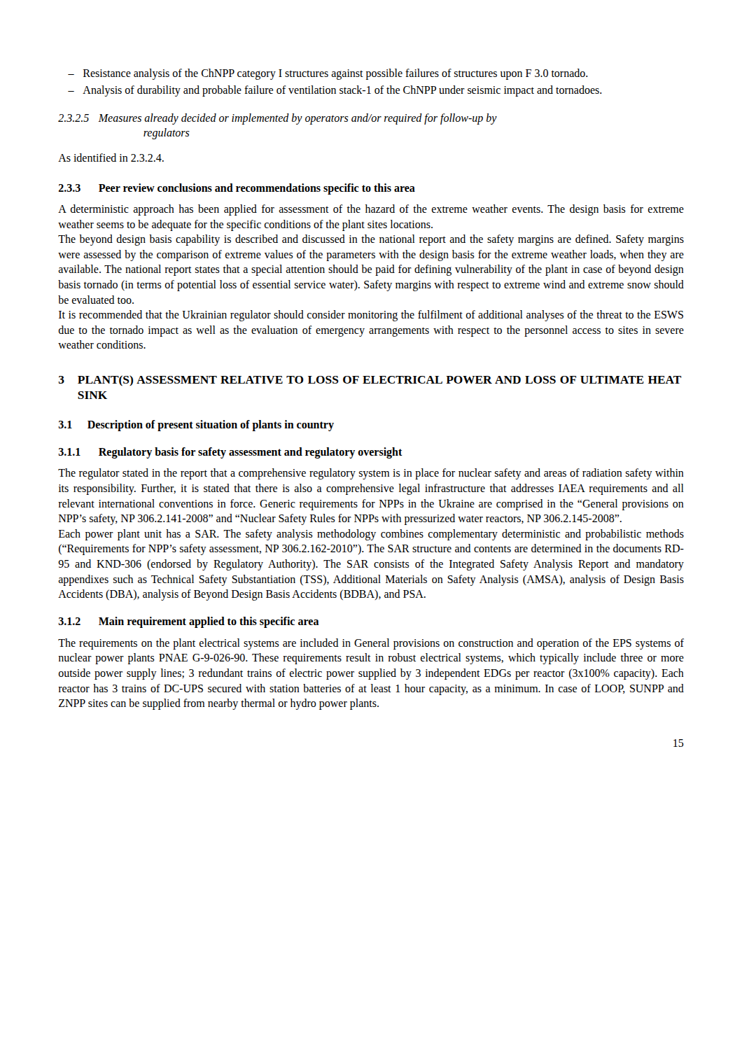Resistance analysis of the ChNPP category I structures against possible failures of structures upon F 3.0 tornado.
Analysis of durability and probable failure of ventilation stack-1 of the ChNPP under seismic impact and tornadoes.
2.3.2.5 Measures already decided or implemented by operators and/or required for follow-up by regulators
As identified in 2.3.2.4.
2.3.3 Peer review conclusions and recommendations specific to this area
A deterministic approach has been applied for assessment of the hazard of the extreme weather events. The design basis for extreme weather seems to be adequate for the specific conditions of the plant sites locations.
The beyond design basis capability is described and discussed in the national report and the safety margins are defined. Safety margins were assessed by the comparison of extreme values of the parameters with the design basis for the extreme weather loads, when they are available. The national report states that a special attention should be paid for defining vulnerability of the plant in case of beyond design basis tornado (in terms of potential loss of essential service water). Safety margins with respect to extreme wind and extreme snow should be evaluated too.
It is recommended that the Ukrainian regulator should consider monitoring the fulfilment of additional analyses of the threat to the ESWS due to the tornado impact as well as the evaluation of emergency arrangements with respect to the personnel access to sites in severe weather conditions.
3 PLANT(S) ASSESSMENT RELATIVE TO LOSS OF ELECTRICAL POWER AND LOSS OF ULTIMATE HEAT SINK
3.1 Description of present situation of plants in country
3.1.1 Regulatory basis for safety assessment and regulatory oversight
The regulator stated in the report that a comprehensive regulatory system is in place for nuclear safety and areas of radiation safety within its responsibility. Further, it is stated that there is also a comprehensive legal infrastructure that addresses IAEA requirements and all relevant international conventions in force. Generic requirements for NPPs in the Ukraine are comprised in the “General provisions on NPP’s safety, NP 306.2.141-2008” and “Nuclear Safety Rules for NPPs with pressurized water reactors, NP 306.2.145-2008”.
Each power plant unit has a SAR. The safety analysis methodology combines complementary deterministic and probabilistic methods (“Requirements for NPP’s safety assessment, NP 306.2.162-2010”). The SAR structure and contents are determined in the documents RD-95 and KND-306 (endorsed by Regulatory Authority). The SAR consists of the Integrated Safety Analysis Report and mandatory appendixes such as Technical Safety Substantiation (TSS), Additional Materials on Safety Analysis (AMSA), analysis of Design Basis Accidents (DBA), analysis of Beyond Design Basis Accidents (BDBA), and PSA.
3.1.2 Main requirement applied to this specific area
The requirements on the plant electrical systems are included in General provisions on construction and operation of the EPS systems of nuclear power plants PNAE G-9-026-90. These requirements result in robust electrical systems, which typically include three or more outside power supply lines; 3 redundant trains of electric power supplied by 3 independent EDGs per reactor (3x100% capacity). Each reactor has 3 trains of DC-UPS secured with station batteries of at least 1 hour capacity, as a minimum. In case of LOOP, SUNPP and ZNPP sites can be supplied from nearby thermal or hydro power plants.
15